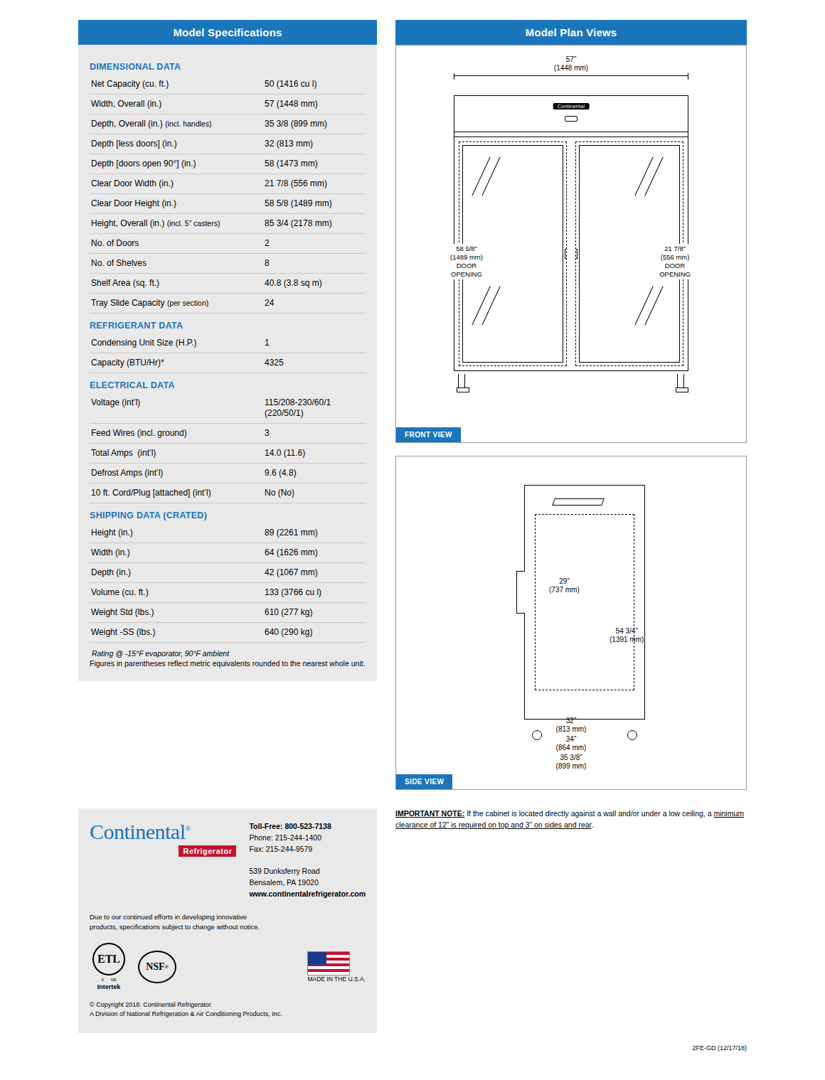Model Specifications
DIMENSIONAL DATA
| Net Capacity (cu. ft.) | 50 (1416 cu l) |
| Width, Overall (in.) | 57 (1448 mm) |
| Depth, Overall (in.) (incl. handles) | 35 3/8 (899 mm) |
| Depth [less doors] (in.) | 32 (813 mm) |
| Depth [doors open 90°] (in.) | 58 (1473 mm) |
| Clear Door Width (in.) | 21 7/8 (556 mm) |
| Clear Door Height (in.) | 58 5/8 (1489 mm) |
| Height, Overall (in.) (incl. 5” casters) | 85 3/4 (2178 mm) |
| No. of Doors | 2 |
| No. of Shelves | 8 |
| Shelf Area (sq. ft.) | 40.8 (3.8 sq m) |
| Tray Slide Capacity (per section) | 24 |
REFRIGERANT DATA
| Condensing Unit Size (H.P.) | 1 |
| Capacity (BTU/Hr)* | 4325 |
ELECTRICAL DATA
| Voltage (int’l) | 115/208-230/60/1 (220/50/1) |
| Feed Wires (incl. ground) | 3 |
| Total Amps (int’l) | 14.0 (11.6) |
| Defrost Amps (int’l) | 9.6 (4.8) |
| 10 ft. Cord/Plug [attached] (int’l) | No (No) |
SHIPPING DATA (CRATED)
| Height (in.) | 89 (2261 mm) |
| Width (in.) | 64 (1626 mm) |
| Depth (in.) | 42 (1067 mm) |
| Volume (cu. ft.) | 133 (3766 cu l) |
| Weight Std (lbs.) | 610 (277 kg) |
| Weight -SS (lbs.) | 640 (290 kg) |
Rating @ -15°F evaporator, 90°F ambient
Figures in parentheses reflect metric equivalents rounded to the nearest whole unit.
Model Plan Views
57”
(1448 mm)
Continental
58 5/8”
(1489 mm)
DOOR
OPENING
21 7/8”
(556 mm)
DOOR
OPENING
FRONT VIEW
29”
(737 mm)
54 3/4”
(1391 mm)
32”
(813 mm)
34”
(864 mm)
35 3/8”
(899 mm)
SIDE VIEW
Continental®
Refrigerator
Toll-Free: 800-523-7138
Phone: 215-244-1400
Fax: 215-244-9579
539 Dunksferry Road
Bensalem, PA 19020
www.continentalrefrigerator.com
Due to our continued efforts in developing innovative
products, specifications subject to change without notice.
ETL
c us
Intertek
NSF®
MADE IN THE U.S.A.
© Copyright 2018. Continental Refrigerator.
A Division of National Refrigeration & Air Conditioning Products, Inc.
IMPORTANT NOTE: If the cabinet is located directly against a wall and/or under a low ceiling, a minimum clearance of 12” is required on top and 3” on sides and rear.
2FE-GD (12/17/18)